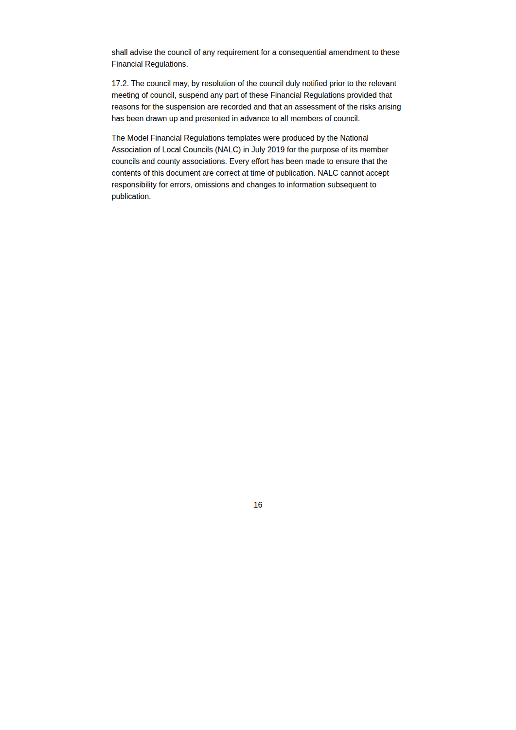shall advise the council of any requirement for a consequential amendment to these Financial Regulations.
17.2. The council may, by resolution of the council duly notified prior to the relevant meeting of council, suspend any part of these Financial Regulations provided that reasons for the suspension are recorded and that an assessment of the risks arising has been drawn up and presented in advance to all members of council.
The Model Financial Regulations templates were produced by the National Association of Local Councils (NALC) in July 2019 for the purpose of its member councils and county associations. Every effort has been made to ensure that the contents of this document are correct at time of publication. NALC cannot accept responsibility for errors, omissions and changes to information subsequent to publication.
16